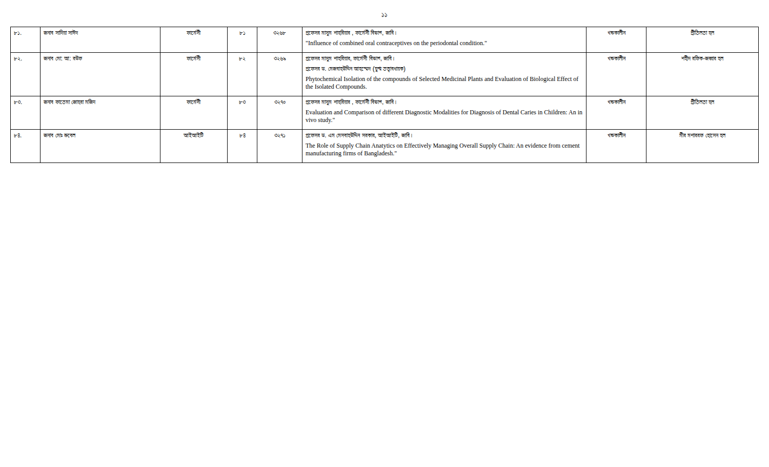১১
| ৮১. | জনাব সাদিয়া সাঈদ | ফার্মেসী | ৮১ | ৩২৬৮ | প্রফেসর মাসুম শাহরিয়ার , ফার্মেসী বিভাগ, জাবি। "Influence of combined oral contraceptives on the periodontal condition." | খন্ডকালীন | প্রীতিলতা হল |
| ৮২. | জনাব মো: আ: রউফ | ফার্মেসী | ৮২ | ৩২৬৯ | প্রফেসর মাসুম শাহরিয়ার, ফার্মেসী বিভাগ, জাবি। প্রফেসর ড. মেজবাহউদ্দিন আহম্মেদ (যুগ্ম তত্ত্বাবধায়ক) Phytochemical Isolation of the compounds of Selected Medicinal Plants and Evaluation of Biological Effect of the Isolated Compounds. | খন্ডকালীন | শহীদ রফিক-জব্বার হল |
| ৮৩. | জনাব ফাতেমা জোহরা মজিদ | ফার্মেসী | ৮৩ | ৩২৭০ | প্রফেসর মাসুম শাহরিয়ার , ফার্মেসী বিভাগ, জাবি। Evaluation and Comparison of different Diagnostic Modalities for Diagnosis of Dental Caries in Children: An in vivo study." | খন্ডকালীন | প্রীতিলতা হল |
| ৮৪. | জনাব মোঃ রুবেল | আইআইটি | ৮৪ | ৩২৭১ | প্রফেসর ড. এম মেসবাহউদ্দিন সরকার, আইআইটি, জাবি। The Role of Supply Chain Anatytics on Effectively Managing Overall Supply Chain: An evidence from cement manufacturing firms of Bangladesh." | খন্ডকালীন | মীর মশাররফ হোসেন হল |